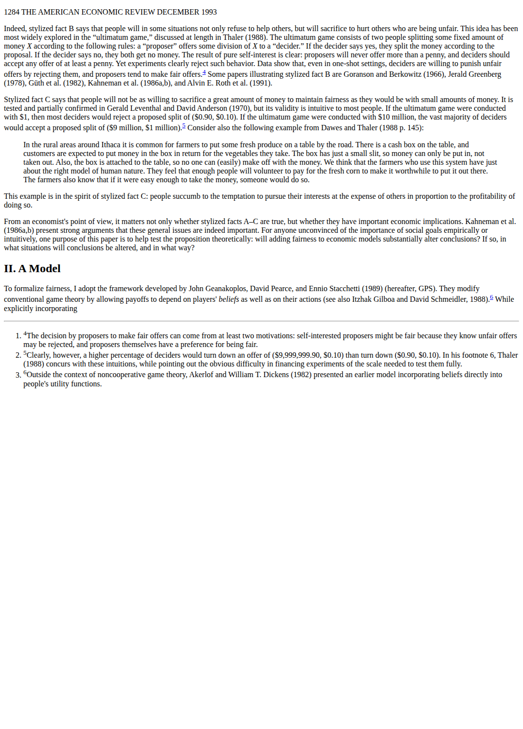1284 THE AMERICAN ECONOMIC REVIEW DECEMBER 1993
Indeed, stylized fact B says that people will in some situations not only refuse to help others, but will sacrifice to hurt others who are being unfair. This idea has been most widely explored in the “ultimatum game,” discussed at length in Thaler (1988). The ultimatum game consists of two people splitting some fixed amount of money X according to the following rules: a “proposer” offers some division of X to a “decider.” If the decider says yes, they split the money according to the proposal. If the decider says no, they both get no money. The result of pure self-interest is clear: proposers will never offer more than a penny, and deciders should accept any offer of at least a penny. Yet experiments clearly reject such behavior. Data show that, even in one-shot settings, deciders are willing to punish unfair offers by rejecting them, and proposers tend to make fair offers.4 Some papers illustrating stylized fact B are Goranson and Berkowitz (1966), Jerald Greenberg (1978), Güth et al. (1982), Kahneman et al. (1986a,b), and Alvin E. Roth et al. (1991).
Stylized fact C says that people will not be as willing to sacrifice a great amount of money to maintain fairness as they would be with small amounts of money. It is tested and partially confirmed in Gerald Leventhal and David Anderson (1970), but its validity is intuitive to most people. If the ultimatum game were conducted with $1, then most deciders would reject a proposed split of ($0.90, $0.10). If the ultimatum game were conducted with $10 million, the vast majority of deciders would accept a proposed split of ($9 million, $1 million).5 Consider also the following example from Dawes and Thaler (1988 p. 145):
In the rural areas around Ithaca it is common for farmers to put some fresh produce on a table by the road. There is a cash box on the table, and customers are expected to put money in the box in return for the vegetables they take. The box has just a small slit, so money can only be put in, not taken out. Also, the box is attached to the table, so no one can (easily) make off with the money. We think that the farmers who use this system have just about the right model of human nature. They feel that enough people will volunteer to pay for the fresh corn to make it worthwhile to put it out there. The farmers also know that if it were easy enough to take the money, someone would do so.
This example is in the spirit of stylized fact C: people succumb to the temptation to pursue their interests at the expense of others in proportion to the profitability of doing so.
From an economist's point of view, it matters not only whether stylized facts A–C are true, but whether they have important economic implications. Kahneman et al. (1986a,b) present strong arguments that these general issues are indeed important. For anyone unconvinced of the importance of social goals empirically or intuitively, one purpose of this paper is to help test the proposition theoretically: will adding fairness to economic models substantially alter conclusions? If so, in what situations will conclusions be altered, and in what way?
II. A Model
To formalize fairness, I adopt the framework developed by John Geanakoplos, David Pearce, and Ennio Stacchetti (1989) (hereafter, GPS). They modify conventional game theory by allowing payoffs to depend on players' beliefs as well as on their actions (see also Itzhak Gilboa and David Schmeidler, 1988).6 While explicitly incorporating
4The decision by proposers to make fair offers can come from at least two motivations: self-interested proposers might be fair because they know unfair offers may be rejected, and proposers themselves have a preference for being fair.
5Clearly, however, a higher percentage of deciders would turn down an offer of ($9,999,999.90, $0.10) than turn down ($0.90, $0.10). In his footnote 6, Thaler (1988) concurs with these intuitions, while pointing out the obvious difficulty in financing experiments of the scale needed to test them fully.
6Outside the context of noncooperative game theory, Akerlof and William T. Dickens (1982) presented an earlier model incorporating beliefs directly into people's utility functions.